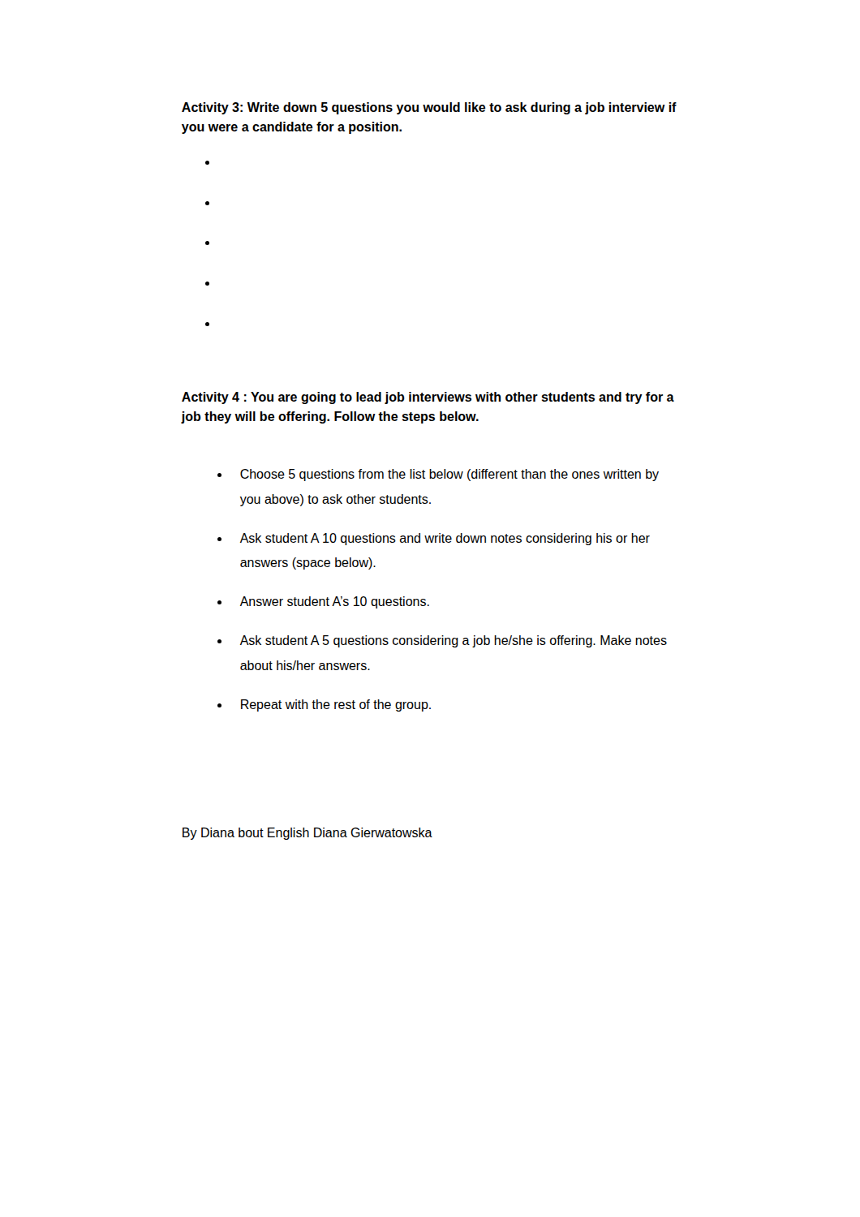Activity 3: Write down 5 questions you would like to ask during a job interview if you were a candidate for a position.
Activity 4 : You are going to lead job interviews with other students and try for a job they will be offering. Follow the steps below.
Choose 5 questions from the list below (different than the ones written by you above) to ask other students.
Ask student A 10 questions and write down notes considering his or her answers (space below).
Answer student A’s 10 questions.
Ask student A 5 questions considering a job he/she is offering. Make notes about his/her answers.
Repeat with the rest of the group.
By Diana bout English Diana Gierwatowska